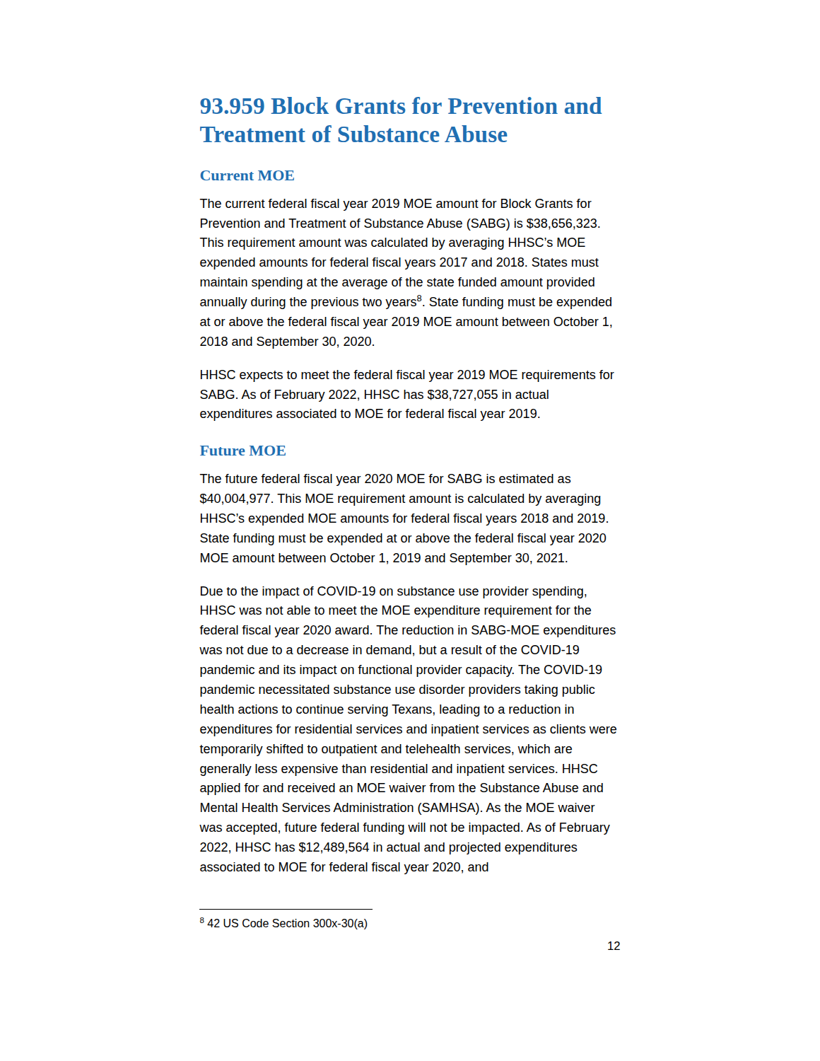93.959 Block Grants for Prevention and Treatment of Substance Abuse
Current MOE
The current federal fiscal year 2019 MOE amount for Block Grants for Prevention and Treatment of Substance Abuse (SABG) is $38,656,323. This requirement amount was calculated by averaging HHSC’s MOE expended amounts for federal fiscal years 2017 and 2018. States must maintain spending at the average of the state funded amount provided annually during the previous two years8. State funding must be expended at or above the federal fiscal year 2019 MOE amount between October 1, 2018 and September 30, 2020.
HHSC expects to meet the federal fiscal year 2019 MOE requirements for SABG. As of February 2022, HHSC has $38,727,055 in actual expenditures associated to MOE for federal fiscal year 2019.
Future MOE
The future federal fiscal year 2020 MOE for SABG is estimated as $40,004,977. This MOE requirement amount is calculated by averaging HHSC’s expended MOE amounts for federal fiscal years 2018 and 2019. State funding must be expended at or above the federal fiscal year 2020 MOE amount between October 1, 2019 and September 30, 2021.
Due to the impact of COVID-19 on substance use provider spending, HHSC was not able to meet the MOE expenditure requirement for the federal fiscal year 2020 award. The reduction in SABG-MOE expenditures was not due to a decrease in demand, but a result of the COVID-19 pandemic and its impact on functional provider capacity. The COVID-19 pandemic necessitated substance use disorder providers taking public health actions to continue serving Texans, leading to a reduction in expenditures for residential services and inpatient services as clients were temporarily shifted to outpatient and telehealth services, which are generally less expensive than residential and inpatient services. HHSC applied for and received an MOE waiver from the Substance Abuse and Mental Health Services Administration (SAMHSA). As the MOE waiver was accepted, future federal funding will not be impacted. As of February 2022, HHSC has $12,489,564 in actual and projected expenditures associated to MOE for federal fiscal year 2020, and
8 42 US Code Section 300x-30(a)
12